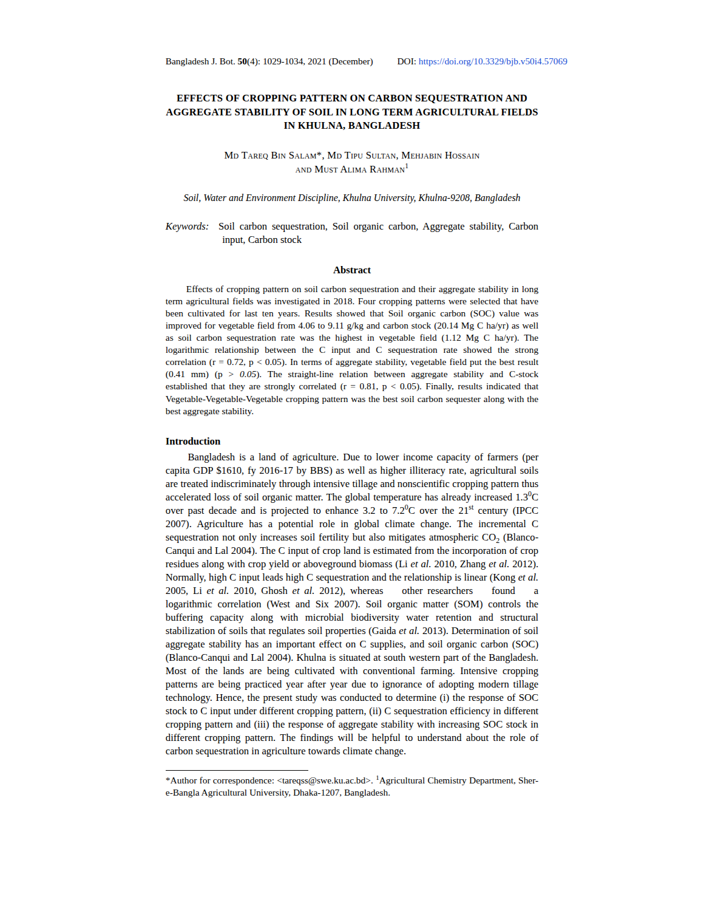Bangladesh J. Bot. 50(4): 1029-1034, 2021 (December) DOI: https://doi.org/10.3329/bjb.v50i4.57069
Effects of Cropping Pattern on Carbon Sequestration and Aggregate Stability of Soil in Long Term Agricultural Fields in Khulna, Bangladesh
Md Tareq Bin Salam*, Md Tipu Sultan, Mehjabin Hossain
and Must Alima Rahman1
Soil, Water and Environment Discipline, Khulna University, Khulna-9208, Bangladesh
Keywords: Soil carbon sequestration, Soil organic carbon, Aggregate stability, Carbon input, Carbon stock
Abstract
Effects of cropping pattern on soil carbon sequestration and their aggregate stability in long term agricultural fields was investigated in 2018. Four cropping patterns were selected that have been cultivated for last ten years. Results showed that Soil organic carbon (SOC) value was improved for vegetable field from 4.06 to 9.11 g/kg and carbon stock (20.14 Mg C ha/yr) as well as soil carbon sequestration rate was the highest in vegetable field (1.12 Mg C ha/yr). The logarithmic relationship between the C input and C sequestration rate showed the strong correlation (r = 0.72, p < 0.05). In terms of aggregate stability, vegetable field put the best result (0.41 mm) (p > 0.05). The straight-line relation between aggregate stability and C-stock established that they are strongly correlated (r = 0.81, p < 0.05). Finally, results indicated that Vegetable-Vegetable-Vegetable cropping pattern was the best soil carbon sequester along with the best aggregate stability.
Introduction
Bangladesh is a land of agriculture. Due to lower income capacity of farmers (per capita GDP $1610, fy 2016-17 by BBS) as well as higher illiteracy rate, agricultural soils are treated indiscriminately through intensive tillage and nonscientific cropping pattern thus accelerated loss of soil organic matter. The global temperature has already increased 1.30C over past decade and is projected to enhance 3.2 to 7.20C over the 21st century (IPCC 2007). Agriculture has a potential role in global climate change. The incremental C sequestration not only increases soil fertility but also mitigates atmospheric CO2 (Blanco-Canqui and Lal 2004). The C input of crop land is estimated from the incorporation of crop residues along with crop yield or aboveground biomass (Li et al. 2010, Zhang et al. 2012). Normally, high C input leads high C sequestration and the relationship is linear (Kong et al. 2005, Li et al. 2010, Ghosh et al. 2012), whereas other researchers found a logarithmic correlation (West and Six 2007). Soil organic matter (SOM) controls the buffering capacity along with microbial biodiversity water retention and structural stabilization of soils that regulates soil properties (Gaida et al. 2013). Determination of soil aggregate stability has an important effect on C supplies, and soil organic carbon (SOC) (Blanco-Canqui and Lal 2004). Khulna is situated at south western part of the Bangladesh. Most of the lands are being cultivated with conventional farming. Intensive cropping patterns are being practiced year after year due to ignorance of adopting modern tillage technology. Hence, the present study was conducted to determine (i) the response of SOC stock to C input under different cropping pattern, (ii) C sequestration efficiency in different cropping pattern and (iii) the response of aggregate stability with increasing SOC stock in different cropping pattern. The findings will be helpful to understand about the role of carbon sequestration in agriculture towards climate change.
*Author for correspondence: <tareqss@swe.ku.ac.bd>. 1Agricultural Chemistry Department, Sher-e-Bangla Agricultural University, Dhaka-1207, Bangladesh.